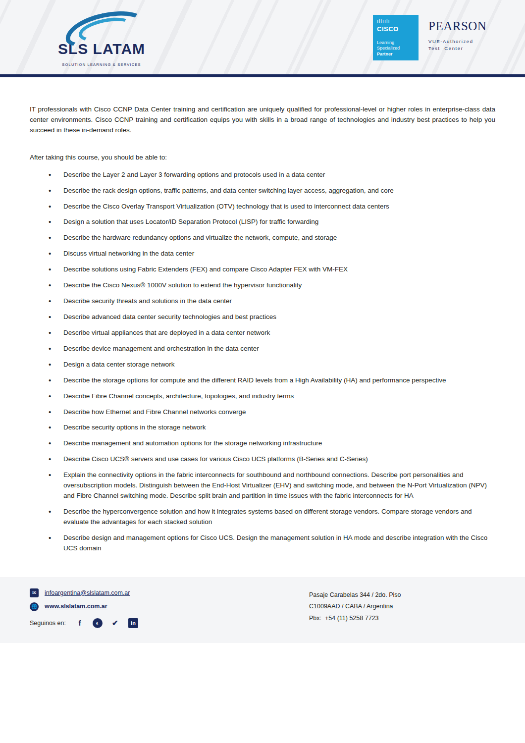SLS LATAM
SOLUTION LEARNING & SERVICES
ıllıılı
CISCO
Learning
Specialized
Partner
PEARSON
VUE-Authorized
Test Center
IT professionals with Cisco CCNP Data Center training and certification are uniquely qualified for professional-level or higher roles in enterprise-class data center environments. Cisco CCNP training and certification equips you with skills in a broad range of technologies and industry best practices to help you succeed in these in-demand roles.
After taking this course, you should be able to:
Describe the Layer 2 and Layer 3 forwarding options and protocols used in a data center
Describe the rack design options, traffic patterns, and data center switching layer access, aggregation, and core
Describe the Cisco Overlay Transport Virtualization (OTV) technology that is used to interconnect data centers
Design a solution that uses Locator/ID Separation Protocol (LISP) for traffic forwarding
Describe the hardware redundancy options and virtualize the network, compute, and storage
Discuss virtual networking in the data center
Describe solutions using Fabric Extenders (FEX) and compare Cisco Adapter FEX with VM-FEX
Describe the Cisco Nexus® 1000V solution to extend the hypervisor functionality
Describe security threats and solutions in the data center
Describe advanced data center security technologies and best practices
Describe virtual appliances that are deployed in a data center network
Describe device management and orchestration in the data center
Design a data center storage network
Describe the storage options for compute and the different RAID levels from a High Availability (HA) and performance perspective
Describe Fibre Channel concepts, architecture, topologies, and industry terms
Describe how Ethernet and Fibre Channel networks converge
Describe security options in the storage network
Describe management and automation options for the storage networking infrastructure
Describe Cisco UCS® servers and use cases for various Cisco UCS platforms (B-Series and C-Series)
Explain the connectivity options in the fabric interconnects for southbound and northbound connections. Describe port personalities and oversubscription models. Distinguish between the End-Host Virtualizer (EHV) and switching mode, and between the N-Port Virtualization (NPV) and Fibre Channel switching mode. Describe split brain and partition in time issues with the fabric interconnects for HA
Describe the hyperconvergence solution and how it integrates systems based on different storage vendors. Compare storage vendors and evaluate the advantages for each stacked solution
Describe design and management options for Cisco UCS. Design the management solution in HA mode and describe integration with the Cisco UCS domain
✉ infoargentina@slslatam.com.ar
🌐 www.slslatam.com.ar
Seguinos en: f ◐ ✔ in
Pasaje Carabelas 344 / 2do. Piso
C1009AAD / CABA / Argentina
Pbx: +54 (11) 5258 7723